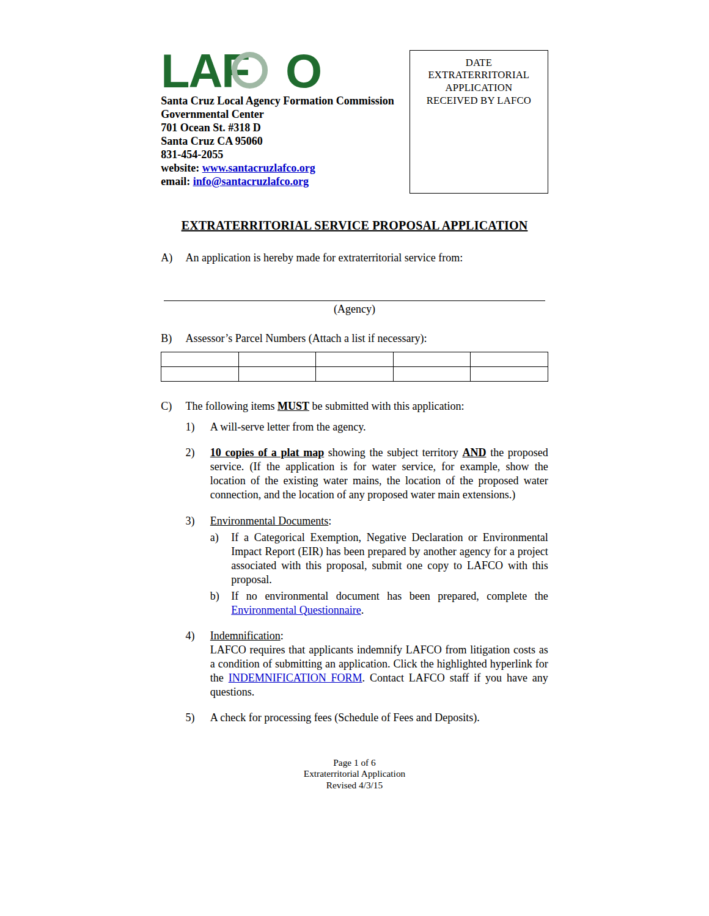LAF O
Santa Cruz Local Agency Formation Commission
Governmental Center
701 Ocean St. #318 D
Santa Cruz CA 95060
831-454-2055
website: www.santacruzlafco.org
email: info@santacruzlafco.org
DATE
EXTRATERRITORIAL
APPLICATION
RECEIVED BY LAFCO
EXTRATERRITORIAL SERVICE PROPOSAL APPLICATION
A)
An application is hereby made for extraterritorial service from:
(Agency)
B)
Assessor’s Parcel Numbers (Attach a list if necessary):
C)
The following items MUST be submitted with this application:
1) A will-serve letter from the agency.
2) 10 copies of a plat map showing the subject territory AND the proposed service. (If the application is for water service, for example, show the location of the existing water mains, the location of the proposed water connection, and the location of any proposed water main extensions.)
3) Environmental Documents:
a) If a Categorical Exemption, Negative Declaration or Environmental Impact Report (EIR) has been prepared by another agency for a project associated with this proposal, submit one copy to LAFCO with this proposal.
b) If no environmental document has been prepared, complete the Environmental Questionnaire.
4) Indemnification:
LAFCO requires that applicants indemnify LAFCO from litigation costs as a condition of submitting an application. Click the highlighted hyperlink for the INDEMNIFICATION FORM. Contact LAFCO staff if you have any questions.
5) A check for processing fees (Schedule of Fees and Deposits).
Page 1 of 6
Extraterritorial Application
Revised 4/3/15